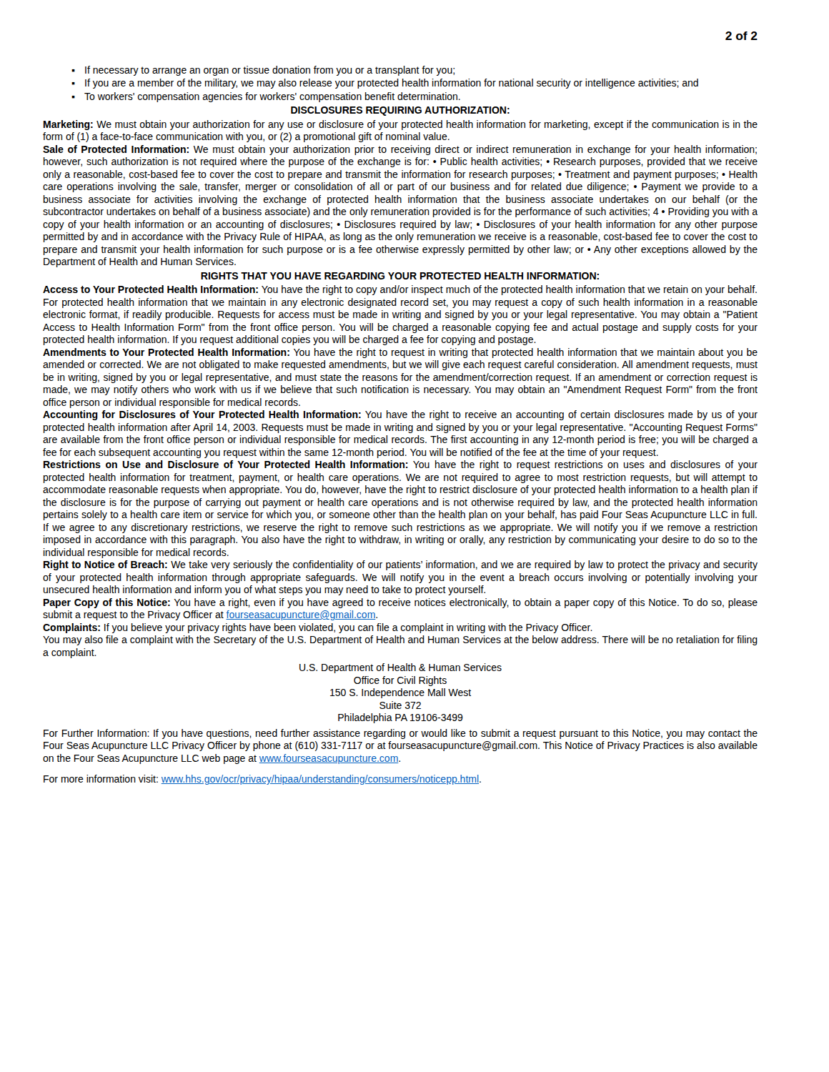2 of 2
If necessary to arrange an organ or tissue donation from you or a transplant for you;
If you are a member of the military, we may also release your protected health information for national security or intelligence activities; and
To workers' compensation agencies for workers' compensation benefit determination.
Disclosures Requiring Authorization:
Marketing: We must obtain your authorization for any use or disclosure of your protected health information for marketing, except if the communication is in the form of (1) a face-to-face communication with you, or (2) a promotional gift of nominal value.
Sale of Protected Information: We must obtain your authorization prior to receiving direct or indirect remuneration in exchange for your health information; however, such authorization is not required where the purpose of the exchange is for: • Public health activities; • Research purposes, provided that we receive only a reasonable, cost-based fee to cover the cost to prepare and transmit the information for research purposes; • Treatment and payment purposes; • Health care operations involving the sale, transfer, merger or consolidation of all or part of our business and for related due diligence; • Payment we provide to a business associate for activities involving the exchange of protected health information that the business associate undertakes on our behalf (or the subcontractor undertakes on behalf of a business associate) and the only remuneration provided is for the performance of such activities; 4 • Providing you with a copy of your health information or an accounting of disclosures; • Disclosures required by law; • Disclosures of your health information for any other purpose permitted by and in accordance with the Privacy Rule of HIPAA, as long as the only remuneration we receive is a reasonable, cost-based fee to cover the cost to prepare and transmit your health information for such purpose or is a fee otherwise expressly permitted by other law; or • Any other exceptions allowed by the Department of Health and Human Services.
Rights That You Have Regarding Your Protected Health Information:
Access to Your Protected Health Information: You have the right to copy and/or inspect much of the protected health information that we retain on your behalf. For protected health information that we maintain in any electronic designated record set, you may request a copy of such health information in a reasonable electronic format, if readily producible. Requests for access must be made in writing and signed by you or your legal representative. You may obtain a "Patient Access to Health Information Form" from the front office person. You will be charged a reasonable copying fee and actual postage and supply costs for your protected health information. If you request additional copies you will be charged a fee for copying and postage.
Amendments to Your Protected Health Information: You have the right to request in writing that protected health information that we maintain about you be amended or corrected. We are not obligated to make requested amendments, but we will give each request careful consideration. All amendment requests, must be in writing, signed by you or legal representative, and must state the reasons for the amendment/correction request. If an amendment or correction request is made, we may notify others who work with us if we believe that such notification is necessary. You may obtain an "Amendment Request Form" from the front office person or individual responsible for medical records.
Accounting for Disclosures of Your Protected Health Information: You have the right to receive an accounting of certain disclosures made by us of your protected health information after April 14, 2003. Requests must be made in writing and signed by you or your legal representative. "Accounting Request Forms" are available from the front office person or individual responsible for medical records. The first accounting in any 12-month period is free; you will be charged a fee for each subsequent accounting you request within the same 12-month period. You will be notified of the fee at the time of your request.
Restrictions on Use and Disclosure of Your Protected Health Information: You have the right to request restrictions on uses and disclosures of your protected health information for treatment, payment, or health care operations. We are not required to agree to most restriction requests, but will attempt to accommodate reasonable requests when appropriate. You do, however, have the right to restrict disclosure of your protected health information to a health plan if the disclosure is for the purpose of carrying out payment or health care operations and is not otherwise required by law, and the protected health information pertains solely to a health care item or service for which you, or someone other than the health plan on your behalf, has paid Four Seas Acupuncture LLC in full. If we agree to any discretionary restrictions, we reserve the right to remove such restrictions as we appropriate. We will notify you if we remove a restriction imposed in accordance with this paragraph. You also have the right to withdraw, in writing or orally, any restriction by communicating your desire to do so to the individual responsible for medical records.
Right to Notice of Breach: We take very seriously the confidentiality of our patients’ information, and we are required by law to protect the privacy and security of your protected health information through appropriate safeguards. We will notify you in the event a breach occurs involving or potentially involving your unsecured health information and inform you of what steps you may need to take to protect yourself.
Paper Copy of this Notice: You have a right, even if you have agreed to receive notices electronically, to obtain a paper copy of this Notice. To do so, please submit a request to the Privacy Officer at fourseasacupuncture@gmail.com.
Complaints: If you believe your privacy rights have been violated, you can file a complaint in writing with the Privacy Officer.
You may also file a complaint with the Secretary of the U.S. Department of Health and Human Services at the below address. There will be no retaliation for filing a complaint.
U.S. Department of Health & Human Services
Office for Civil Rights
150 S. Independence Mall West
Suite 372
Philadelphia PA 19106-3499
For Further Information: If you have questions, need further assistance regarding or would like to submit a request pursuant to this Notice, you may contact the Four Seas Acupuncture LLC Privacy Officer by phone at (610) 331-7117 or at fourseasacupuncture@gmail.com. This Notice of Privacy Practices is also available on the Four Seas Acupuncture LLC web page at www.fourseasacupuncture.com.
For more information visit: www.hhs.gov/ocr/privacy/hipaa/understanding/consumers/noticepp.html.